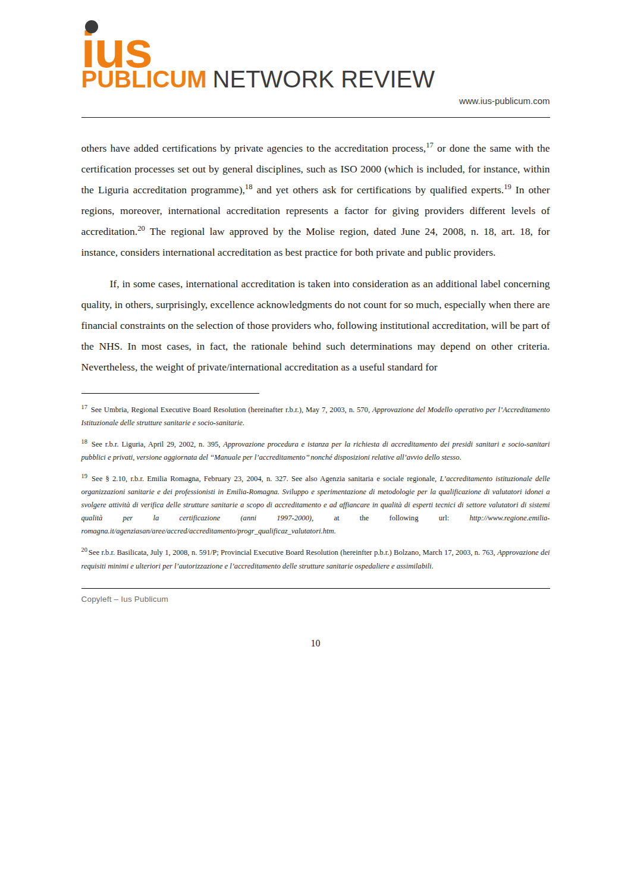ius
PUBLICUM NETWORK REVIEW
www.ius-publicum.com
others have added certifications by private agencies to the accreditation process,17 or done the same with the certification processes set out by general disciplines, such as ISO 2000 (which is included, for instance, within the Liguria accreditation programme),18 and yet others ask for certifications by qualified experts.19 In other regions, moreover, international accreditation represents a factor for giving providers different levels of accreditation.20 The regional law approved by the Molise region, dated June 24, 2008, n. 18, art. 18, for instance, considers international accreditation as best practice for both private and public providers.
If, in some cases, international accreditation is taken into consideration as an additional label concerning quality, in others, surprisingly, excellence acknowledgments do not count for so much, especially when there are financial constraints on the selection of those providers who, following institutional accreditation, will be part of the NHS. In most cases, in fact, the rationale behind such determinations may depend on other criteria. Nevertheless, the weight of private/international accreditation as a useful standard for
17 See Umbria, Regional Executive Board Resolution (hereinafter r.b.r.), May 7, 2003, n. 570, Approvazione del Modello operativo per l’Accreditamento Istituzionale delle strutture sanitarie e socio-sanitarie.
18 See r.b.r. Liguria, April 29, 2002, n. 395, Approvazione procedura e istanza per la richiesta di accreditamento dei presidi sanitari e socio-sanitari pubblici e privati, versione aggiornata del ‘‘Manuale per l’accreditamento’’ nonché disposizioni relative all’avvio dello stesso.
19 See § 2.10, r.b.r. Emilia Romagna, February 23, 2004, n. 327. See also Agenzia sanitaria e sociale regionale, L’accreditamento istituzionale delle organizzazioni sanitarie e dei professionisti in Emilia-Romagna. Sviluppo e sperimentazione di metodologie per la qualificazione di valutatori idonei a svolgere attività di verifica delle strutture sanitarie a scopo di accreditamento e ad affiancare in qualità di esperti tecnici di settore valutatori di sistemi qualità per la certificazione (anni 1997-2000), at the following url: http://www.regione.emilia-romagna.it/agenziasan/aree/accred/accreditamento/progr_qualificaz_valutatori.htm.
20 See r.b.r. Basilicata, July 1, 2008, n. 591/P; Provincial Executive Board Resolution (hereinfter p.b.r.) Bolzano, March 17, 2003, n. 763, Approvazione dei requisiti minimi e ulteriori per l’autorizzazione e l’accreditamento delle strutture sanitarie ospedaliere e assimilabili.
Copyleft – Ius Publicum
10